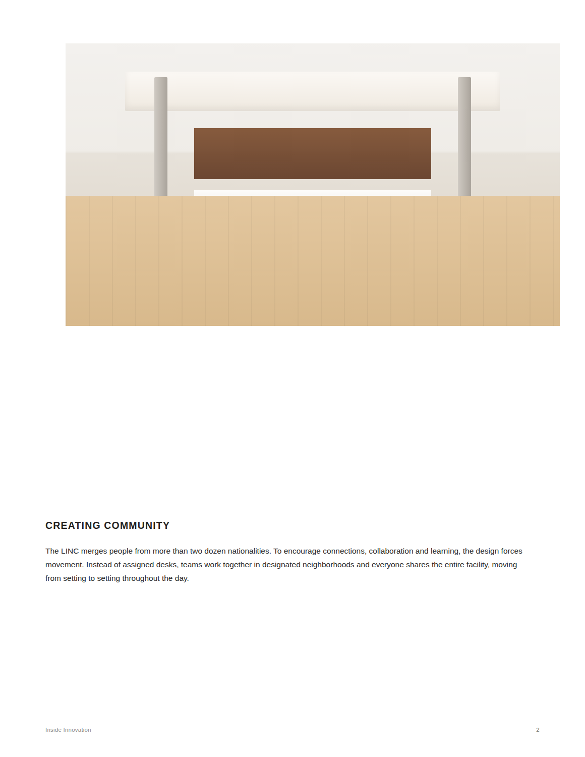Creating Community
The LINC merges people from more than two dozen nationalities. To encourage connections, collaboration and learning, the design forces movement. Instead of assigned desks, teams work together in designated neighborhoods and everyone shares the entire facility, moving from setting to setting throughout the day.
Inside Innovation 2